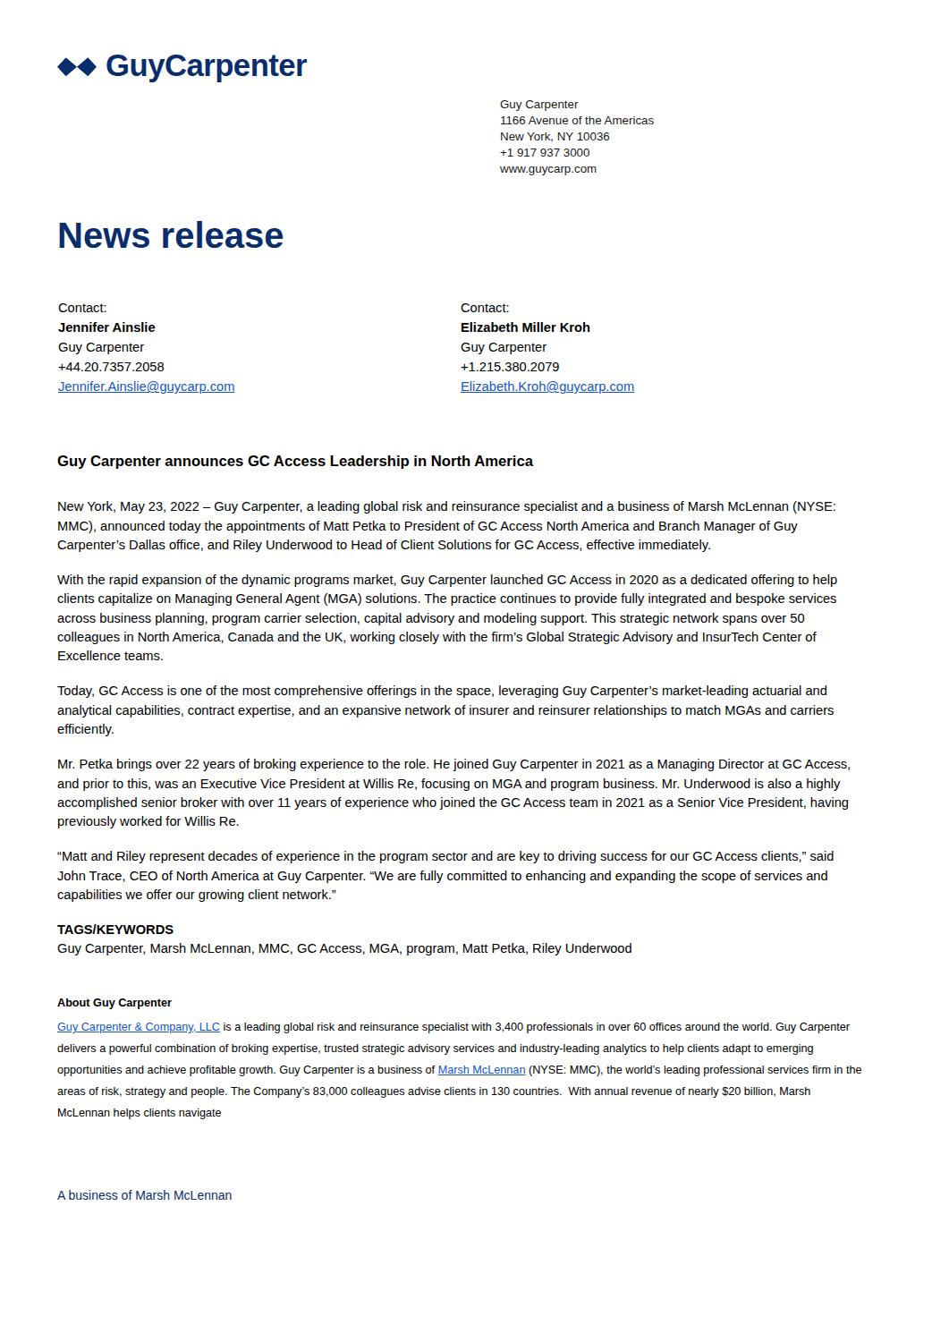GuyCarpenter
Guy Carpenter
1166 Avenue of the Americas
New York, NY 10036
+1 917 937 3000
www.guycarp.com
News release
| Contact: Jennifer Ainslie Guy Carpenter +44.20.7357.2058 Jennifer.Ainslie@guycarp.com | Contact: Elizabeth Miller Kroh Guy Carpenter +1.215.380.2079 Elizabeth.Kroh@guycarp.com |
Guy Carpenter announces GC Access Leadership in North America
New York, May 23, 2022 – Guy Carpenter, a leading global risk and reinsurance specialist and a business of Marsh McLennan (NYSE: MMC), announced today the appointments of Matt Petka to President of GC Access North America and Branch Manager of Guy Carpenter’s Dallas office, and Riley Underwood to Head of Client Solutions for GC Access, effective immediately.
With the rapid expansion of the dynamic programs market, Guy Carpenter launched GC Access in 2020 as a dedicated offering to help clients capitalize on Managing General Agent (MGA) solutions. The practice continues to provide fully integrated and bespoke services across business planning, program carrier selection, capital advisory and modeling support. This strategic network spans over 50 colleagues in North America, Canada and the UK, working closely with the firm’s Global Strategic Advisory and InsurTech Center of Excellence teams.
Today, GC Access is one of the most comprehensive offerings in the space, leveraging Guy Carpenter’s market-leading actuarial and analytical capabilities, contract expertise, and an expansive network of insurer and reinsurer relationships to match MGAs and carriers efficiently.
Mr. Petka brings over 22 years of broking experience to the role. He joined Guy Carpenter in 2021 as a Managing Director at GC Access, and prior to this, was an Executive Vice President at Willis Re, focusing on MGA and program business. Mr. Underwood is also a highly accomplished senior broker with over 11 years of experience who joined the GC Access team in 2021 as a Senior Vice President, having previously worked for Willis Re.
“Matt and Riley represent decades of experience in the program sector and are key to driving success for our GC Access clients,” said John Trace, CEO of North America at Guy Carpenter. “We are fully committed to enhancing and expanding the scope of services and capabilities we offer our growing client network.”
TAGS/KEYWORDS
Guy Carpenter, Marsh McLennan, MMC, GC Access, MGA, program, Matt Petka, Riley Underwood
About Guy Carpenter
Guy Carpenter & Company, LLC is a leading global risk and reinsurance specialist with 3,400 professionals in over 60 offices around the world. Guy Carpenter delivers a powerful combination of broking expertise, trusted strategic advisory services and industry-leading analytics to help clients adapt to emerging opportunities and achieve profitable growth. Guy Carpenter is a business of Marsh McLennan (NYSE: MMC), the world’s leading professional services firm in the areas of risk, strategy and people. The Company’s 83,000 colleagues advise clients in 130 countries. With annual revenue of nearly $20 billion, Marsh McLennan helps clients navigate
A business of Marsh McLennan